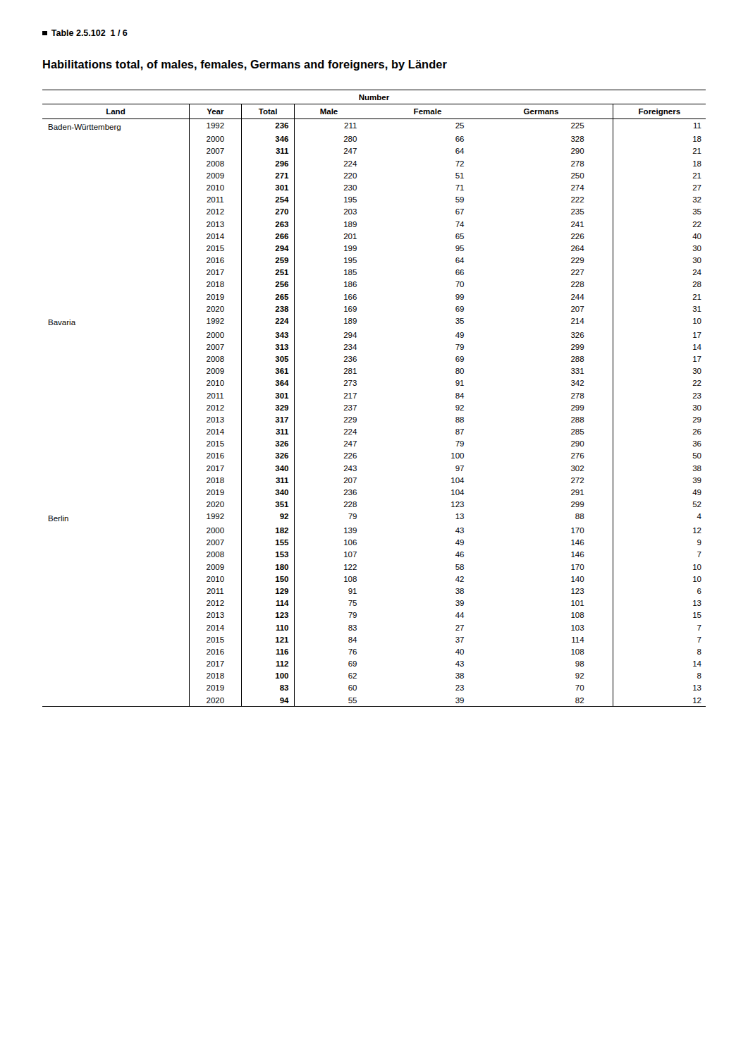Table 2.5.102 1 / 6
Habilitations total, of males, females, Germans and foreigners, by Länder
Number
| Land | Year | Total | Male | Female | Germans | Foreigners |
| --- | --- | --- | --- | --- | --- | --- |
| Baden-Württemberg | 1992 | 236 | 211 | 25 | 225 | 11 |
| | 2000 | 346 | 280 | 66 | 328 | 18 |
| | 2007 | 311 | 247 | 64 | 290 | 21 |
| | 2008 | 296 | 224 | 72 | 278 | 18 |
| | 2009 | 271 | 220 | 51 | 250 | 21 |
| | 2010 | 301 | 230 | 71 | 274 | 27 |
| | 2011 | 254 | 195 | 59 | 222 | 32 |
| | 2012 | 270 | 203 | 67 | 235 | 35 |
| | 2013 | 263 | 189 | 74 | 241 | 22 |
| | 2014 | 266 | 201 | 65 | 226 | 40 |
| | 2015 | 294 | 199 | 95 | 264 | 30 |
| | 2016 | 259 | 195 | 64 | 229 | 30 |
| | 2017 | 251 | 185 | 66 | 227 | 24 |
| | 2018 | 256 | 186 | 70 | 228 | 28 |
| | 2019 | 265 | 166 | 99 | 244 | 21 |
| | 2020 | 238 | 169 | 69 | 207 | 31 |
| Bavaria | 1992 | 224 | 189 | 35 | 214 | 10 |
| | 2000 | 343 | 294 | 49 | 326 | 17 |
| | 2007 | 313 | 234 | 79 | 299 | 14 |
| | 2008 | 305 | 236 | 69 | 288 | 17 |
| | 2009 | 361 | 281 | 80 | 331 | 30 |
| | 2010 | 364 | 273 | 91 | 342 | 22 |
| | 2011 | 301 | 217 | 84 | 278 | 23 |
| | 2012 | 329 | 237 | 92 | 299 | 30 |
| | 2013 | 317 | 229 | 88 | 288 | 29 |
| | 2014 | 311 | 224 | 87 | 285 | 26 |
| | 2015 | 326 | 247 | 79 | 290 | 36 |
| | 2016 | 326 | 226 | 100 | 276 | 50 |
| | 2017 | 340 | 243 | 97 | 302 | 38 |
| | 2018 | 311 | 207 | 104 | 272 | 39 |
| | 2019 | 340 | 236 | 104 | 291 | 49 |
| | 2020 | 351 | 228 | 123 | 299 | 52 |
| Berlin | 1992 | 92 | 79 | 13 | 88 | 4 |
| | 2000 | 182 | 139 | 43 | 170 | 12 |
| | 2007 | 155 | 106 | 49 | 146 | 9 |
| | 2008 | 153 | 107 | 46 | 146 | 7 |
| | 2009 | 180 | 122 | 58 | 170 | 10 |
| | 2010 | 150 | 108 | 42 | 140 | 10 |
| | 2011 | 129 | 91 | 38 | 123 | 6 |
| | 2012 | 114 | 75 | 39 | 101 | 13 |
| | 2013 | 123 | 79 | 44 | 108 | 15 |
| | 2014 | 110 | 83 | 27 | 103 | 7 |
| | 2015 | 121 | 84 | 37 | 114 | 7 |
| | 2016 | 116 | 76 | 40 | 108 | 8 |
| | 2017 | 112 | 69 | 43 | 98 | 14 |
| | 2018 | 100 | 62 | 38 | 92 | 8 |
| | 2019 | 83 | 60 | 23 | 70 | 13 |
| | 2020 | 94 | 55 | 39 | 82 | 12 |